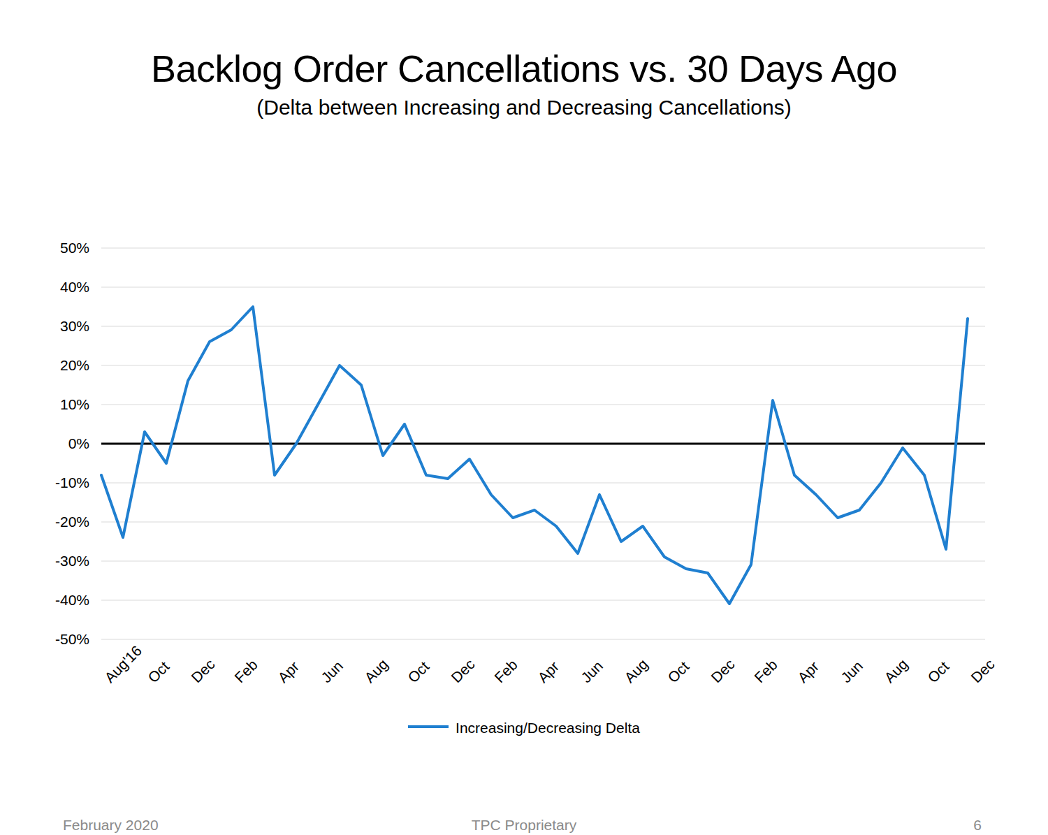Backlog Order Cancellations vs. 30 Days Ago
(Delta between Increasing and Decreasing Cancellations)
50% 40% 30% 20% 10% 0% -10% -20% -30% -40% -50%
Aug'16 Oct Dec Feb Apr Jun Aug Oct Dec Feb Apr Jun Aug Oct Dec Feb Apr Jun Aug Oct Dec
Increasing/Decreasing Delta
February 2020 TPC Proprietary 6